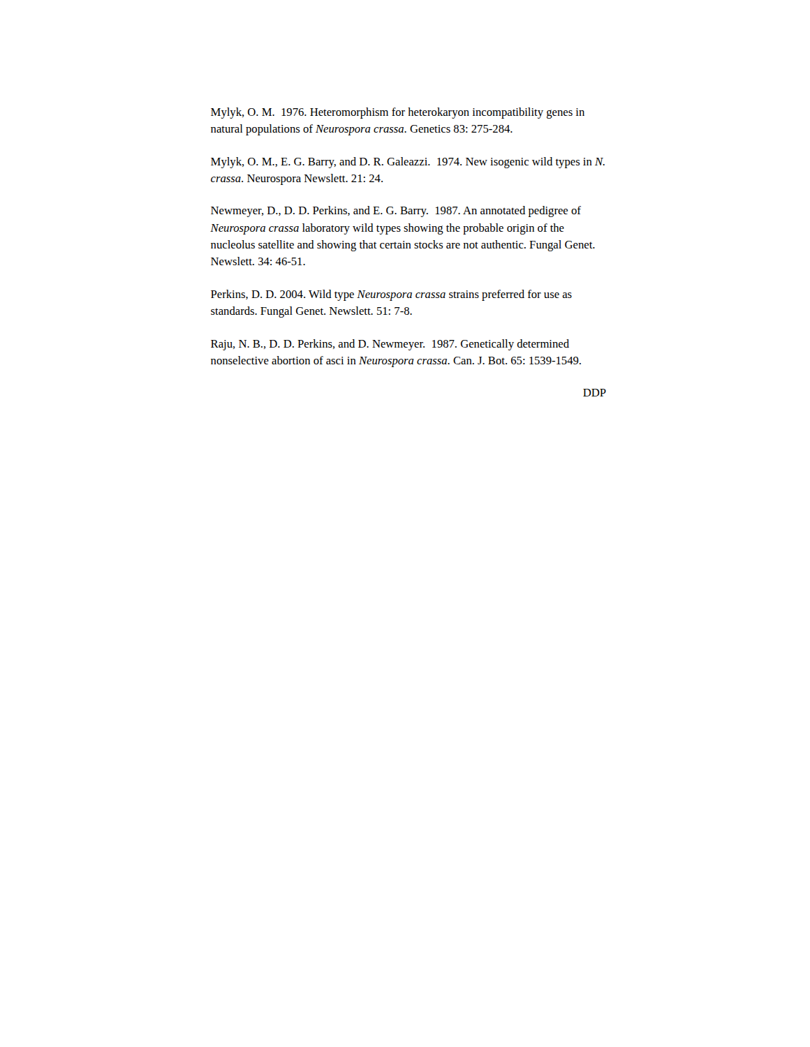Mylyk, O. M. 1976. Heteromorphism for heterokaryon incompatibility genes in natural populations of Neurospora crassa. Genetics 83: 275-284.
Mylyk, O. M., E. G. Barry, and D. R. Galeazzi. 1974. New isogenic wild types in N. crassa. Neurospora Newslett. 21: 24.
Newmeyer, D., D. D. Perkins, and E. G. Barry. 1987. An annotated pedigree of Neurospora crassa laboratory wild types showing the probable origin of the nucleolus satellite and showing that certain stocks are not authentic. Fungal Genet. Newslett. 34: 46-51.
Perkins, D. D. 2004. Wild type Neurospora crassa strains preferred for use as standards. Fungal Genet. Newslett. 51: 7-8.
Raju, N. B., D. D. Perkins, and D. Newmeyer. 1987. Genetically determined nonselective abortion of asci in Neurospora crassa. Can. J. Bot. 65: 1539-1549.
DDP